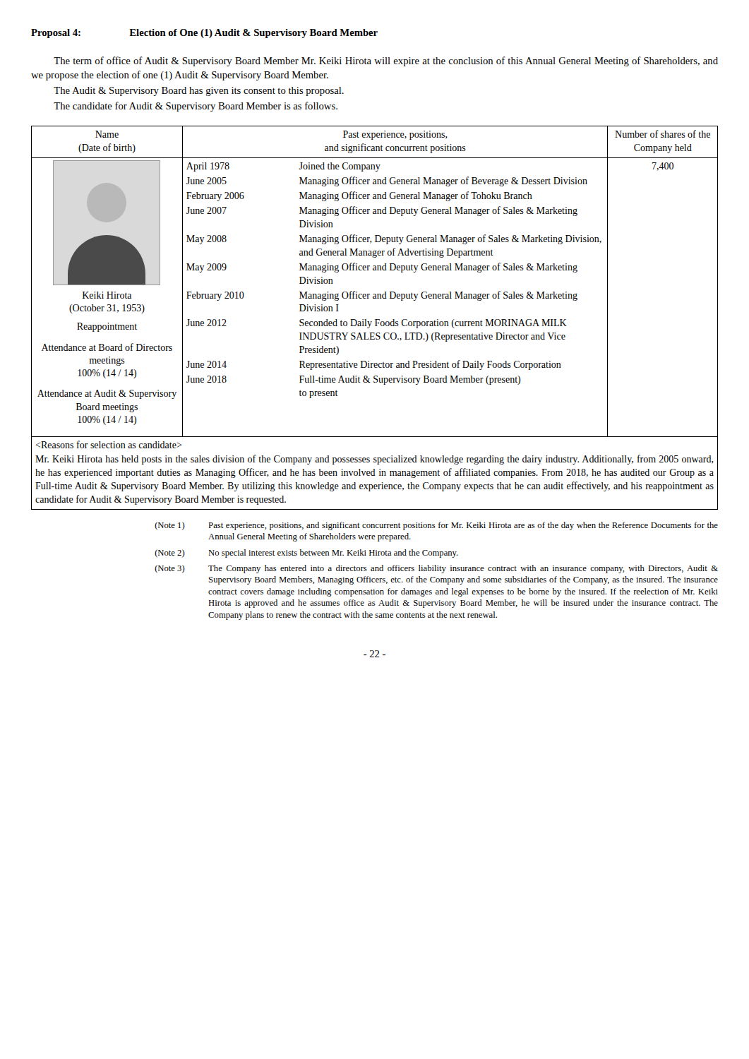Proposal 4: Election of One (1) Audit & Supervisory Board Member
The term of office of Audit & Supervisory Board Member Mr. Keiki Hirota will expire at the conclusion of this Annual General Meeting of Shareholders, and we propose the election of one (1) Audit & Supervisory Board Member.
The Audit & Supervisory Board has given its consent to this proposal.
The candidate for Audit & Supervisory Board Member is as follows.
| Name (Date of birth) | Past experience, positions, and significant concurrent positions | Number of shares of the Company held |
| --- | --- | --- |
| Keiki Hirota (October 31, 1953) Reappointment Attendance at Board of Directors meetings 100% (14 / 14) Attendance at Audit & Supervisory Board meetings 100% (14 / 14) | / April 1978 / Joined the Company / / June 2005 / Managing Officer and General Manager of Beverage & Dessert Division / / February 2006 / Managing Officer and General Manager of Tohoku Branch / / June 2007 / Managing Officer and Deputy General Manager of Sales & Marketing Division / / May 2008 / Managing Officer, Deputy General Manager of Sales & Marketing Division, and General Manager of Advertising Department / / May 2009 / Managing Officer and Deputy General Manager of Sales & Marketing Division / / February 2010 / Managing Officer and Deputy General Manager of Sales & Marketing Division I / / June 2012 / Seconded to Daily Foods Corporation (current MORINAGA MILK INDUSTRY SALES CO., LTD.) (Representative Director and Vice President) / / June 2014 / Representative Director and President of Daily Foods Corporation / / June 2018 / Full-time Audit & Supervisory Board Member (present) to present / | 7,400 |
| <Reasons for selection as candidate> Mr. Keiki Hirota has held posts in the sales division of the Company and possesses specialized knowledge regarding the dairy industry. Additionally, from 2005 onward, he has experienced important duties as Managing Officer, and he has been involved in management of affiliated companies. From 2018, he has audited our Group as a Full-time Audit & Supervisory Board Member. By utilizing this knowledge and experience, the Company expects that he can audit effectively, and his reappointment as candidate for Audit & Supervisory Board Member is requested. |
| (Note 1) | Past experience, positions, and significant concurrent positions for Mr. Keiki Hirota are as of the day when the Reference Documents for the Annual General Meeting of Shareholders were prepared. |
| (Note 2) | No special interest exists between Mr. Keiki Hirota and the Company. |
| (Note 3) | The Company has entered into a directors and officers liability insurance contract with an insurance company, with Directors, Audit & Supervisory Board Members, Managing Officers, etc. of the Company and some subsidiaries of the Company, as the insured. The insurance contract covers damage including compensation for damages and legal expenses to be borne by the insured. If the reelection of Mr. Keiki Hirota is approved and he assumes office as Audit & Supervisory Board Member, he will be insured under the insurance contract. The Company plans to renew the contract with the same contents at the next renewal. |
- 22 -